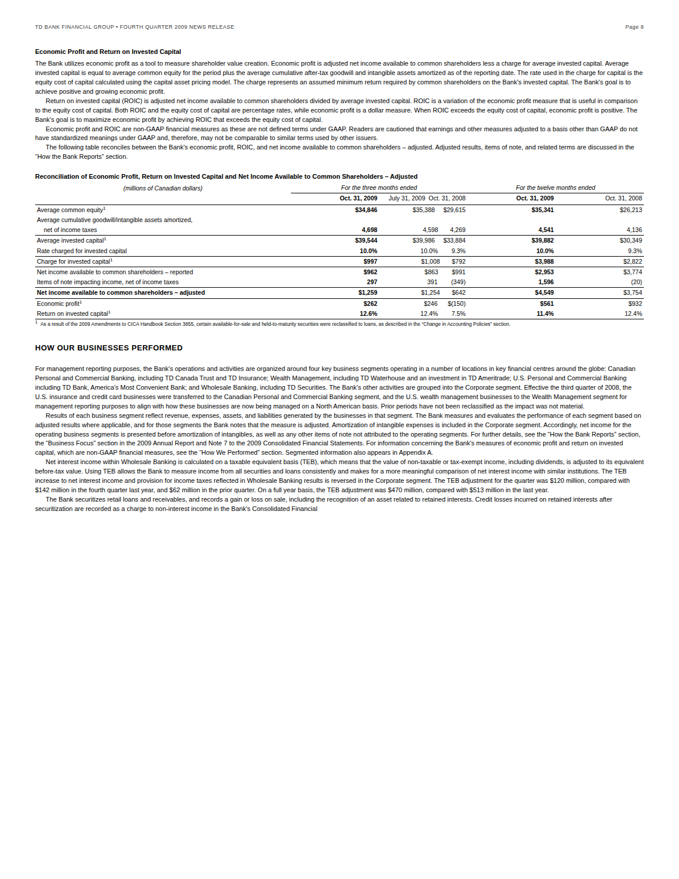TD BANK FINANCIAL GROUP • FOURTH QUARTER 2009 NEWS RELEASE
Page 8
Economic Profit and Return on Invested Capital
The Bank utilizes economic profit as a tool to measure shareholder value creation. Economic profit is adjusted net income available to common shareholders less a charge for average invested capital. Average invested capital is equal to average common equity for the period plus the average cumulative after-tax goodwill and intangible assets amortized as of the reporting date. The rate used in the charge for capital is the equity cost of capital calculated using the capital asset pricing model. The charge represents an assumed minimum return required by common shareholders on the Bank's invested capital. The Bank's goal is to achieve positive and growing economic profit.
Return on invested capital (ROIC) is adjusted net income available to common shareholders divided by average invested capital. ROIC is a variation of the economic profit measure that is useful in comparison to the equity cost of capital. Both ROIC and the equity cost of capital are percentage rates, while economic profit is a dollar measure. When ROIC exceeds the equity cost of capital, economic profit is positive. The Bank's goal is to maximize economic profit by achieving ROIC that exceeds the equity cost of capital.
Economic profit and ROIC are non-GAAP financial measures as these are not defined terms under GAAP. Readers are cautioned that earnings and other measures adjusted to a basis other than GAAP do not have standardized meanings under GAAP and, therefore, may not be comparable to similar terms used by other issuers.
The following table reconciles between the Bank's economic profit, ROIC, and net income available to common shareholders – adjusted. Adjusted results, items of note, and related terms are discussed in the “How the Bank Reports” section.
Reconciliation of Economic Profit, Return on Invested Capital and Net Income Available to Common Shareholders – Adjusted
| (millions of Canadian dollars) | For the three months ended | For the twelve months ended |
| | Oct. 31, 2009 | July 31, 2009 Oct. 31, 2008 | Oct. 31, 2009 | Oct. 31, 2008 |
| Average common equity 1 | $34,846 | $35,388 $29,615 | $35,341 | $26,213 |
| Average cumulative goodwill/intangible assets amortized, | | | | |
| net of income taxes | 4,698 | 4,598 4,269 | 4,541 | 4,136 |
| Average invested capital 1 | $39,544 | $39,986 $33,884 | $39,882 | $30,349 |
| Rate charged for invested capital | 10.0% | 10.0% 9.3% | 10.0% | 9.3% |
| Charge for invested capital 1 | $997 | $1,008 $792 | $3,988 | $2,822 |
| Net income available to common shareholders – reported | $962 | $863 $991 | $2,953 | $3,774 |
| Items of note impacting income, net of income taxes | 297 | 391 (349) | 1,596 | (20) |
| Net income available to common shareholders – adjusted | $1,259 | $1,254 $642 | $4,549 | $3,754 |
| Economic profit 1 | $262 | $246 $(150) | $561 | $932 |
| Return on invested capital 1 | 12.6% | 12.4% 7.5% | 11.4% | 12.4% |
1 As a result of the 2009 Amendments to CICA Handbook Section 3855, certain available-for-sale and held-to-maturity securities were reclassified to loans, as described in the “Change in Accounting Policies” section.
HOW OUR BUSINESSES PERFORMED
For management reporting purposes, the Bank's operations and activities are organized around four key business segments operating in a number of locations in key financial centres around the globe: Canadian Personal and Commercial Banking, including TD Canada Trust and TD Insurance; Wealth Management, including TD Waterhouse and an investment in TD Ameritrade; U.S. Personal and Commercial Banking including TD Bank, America's Most Convenient Bank; and Wholesale Banking, including TD Securities. The Bank's other activities are grouped into the Corporate segment. Effective the third quarter of 2008, the U.S. insurance and credit card businesses were transferred to the Canadian Personal and Commercial Banking segment, and the U.S. wealth management businesses to the Wealth Management segment for management reporting purposes to align with how these businesses are now being managed on a North American basis. Prior periods have not been reclassified as the impact was not material.
Results of each business segment reflect revenue, expenses, assets, and liabilities generated by the businesses in that segment. The Bank measures and evaluates the performance of each segment based on adjusted results where applicable, and for those segments the Bank notes that the measure is adjusted. Amortization of intangible expenses is included in the Corporate segment. Accordingly, net income for the operating business segments is presented before amortization of intangibles, as well as any other items of note not attributed to the operating segments. For further details, see the “How the Bank Reports” section, the “Business Focus” section in the 2009 Annual Report and Note 7 to the 2009 Consolidated Financial Statements. For information concerning the Bank's measures of economic profit and return on invested capital, which are non-GAAP financial measures, see the “How We Performed” section. Segmented information also appears in Appendix A.
Net interest income within Wholesale Banking is calculated on a taxable equivalent basis (TEB), which means that the value of non-taxable or tax-exempt income, including dividends, is adjusted to its equivalent before-tax value. Using TEB allows the Bank to measure income from all securities and loans consistently and makes for a more meaningful comparison of net interest income with similar institutions. The TEB increase to net interest income and provision for income taxes reflected in Wholesale Banking results is reversed in the Corporate segment. The TEB adjustment for the quarter was $120 million, compared with $142 million in the fourth quarter last year, and $62 million in the prior quarter. On a full year basis, the TEB adjustment was $470 million, compared with $513 million in the last year.
The Bank securitizes retail loans and receivables, and records a gain or loss on sale, including the recognition of an asset related to retained interests. Credit losses incurred on retained interests after securitization are recorded as a charge to non-interest income in the Bank's Consolidated Financial